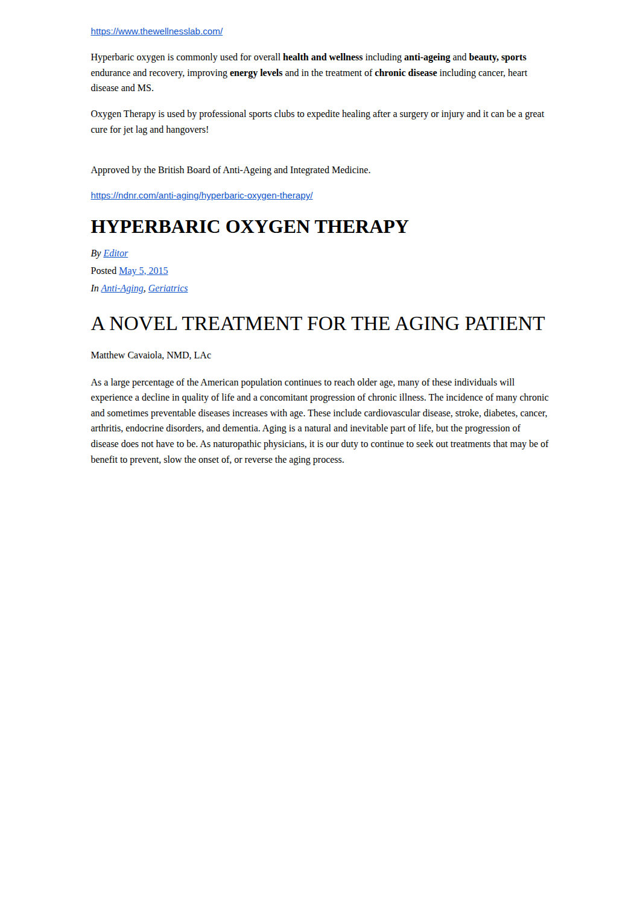https://www.thewellnesslab.com/
Hyperbaric oxygen is commonly used for overall health and wellness including anti-ageing and beauty, sports endurance and recovery, improving energy levels and in the treatment of chronic disease including cancer, heart disease and MS.
Oxygen Therapy is used by professional sports clubs to expedite healing after a surgery or injury and it can be a great cure for jet lag and hangovers!
Approved by the British Board of Anti-Ageing and Integrated Medicine.
https://ndnr.com/anti-aging/hyperbaric-oxygen-therapy/
HYPERBARIC OXYGEN THERAPY
By Editor
Posted May 5, 2015
In Anti-Aging, Geriatrics
A NOVEL TREATMENT FOR THE AGING PATIENT
Matthew Cavaiola, NMD, LAc
As a large percentage of the American population continues to reach older age, many of these individuals will experience a decline in quality of life and a concomitant progression of chronic illness. The incidence of many chronic and sometimes preventable diseases increases with age. These include cardiovascular disease, stroke, diabetes, cancer, arthritis, endocrine disorders, and dementia. Aging is a natural and inevitable part of life, but the progression of disease does not have to be. As naturopathic physicians, it is our duty to continue to seek out treatments that may be of benefit to prevent, slow the onset of, or reverse the aging process.